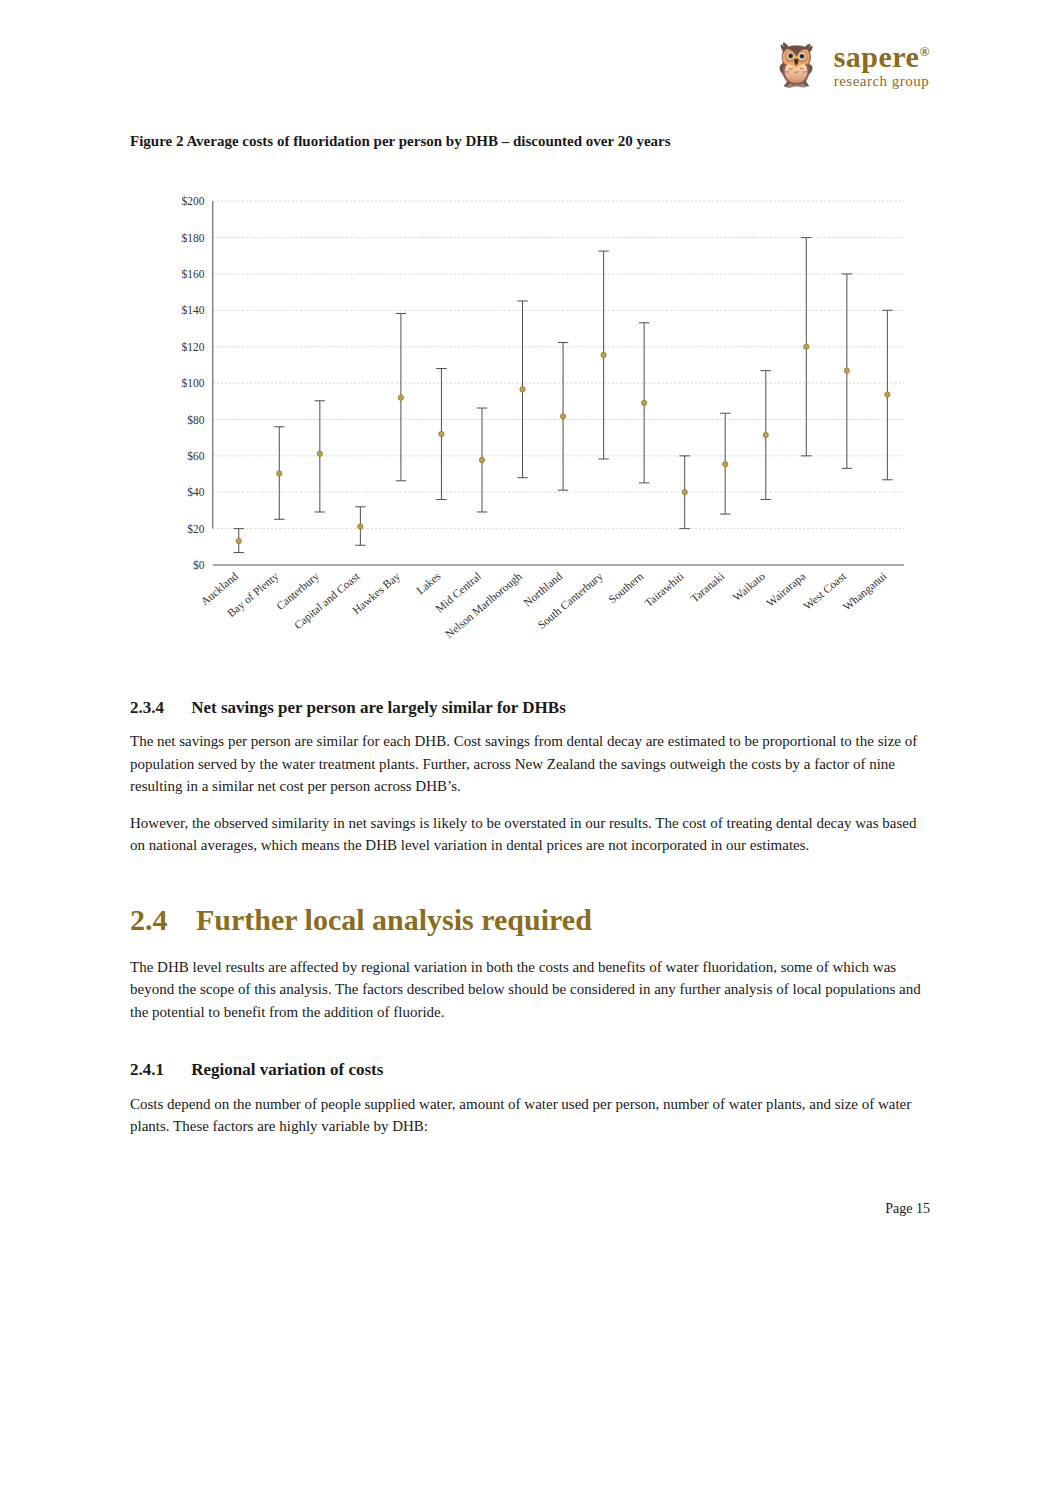🦉
sapere®
research group
Figure 2 Average costs of fluoridation per person by DHB – discounted over 20 years
$200 $180 $160 $140 $120 $100 $80 $60 $40 $20 $0 Auckland Bay of Plenty Canterbury Capital and Coast Hawkes Bay Lakes Mid Central Nelson Marlborough Northland South Canterbury Southern Tairawhiti Taranaki Waikato Wairarapa West Coast Whanganui
2.3.4 Net savings per person are largely similar for DHBs
The net savings per person are similar for each DHB. Cost savings from dental decay are estimated to be proportional to the size of population served by the water treatment plants. Further, across New Zealand the savings outweigh the costs by a factor of nine resulting in a similar net cost per person across DHB’s.
However, the observed similarity in net savings is likely to be overstated in our results. The cost of treating dental decay was based on national averages, which means the DHB level variation in dental prices are not incorporated in our estimates.
2.4 Further local analysis required
The DHB level results are affected by regional variation in both the costs and benefits of water fluoridation, some of which was beyond the scope of this analysis. The factors described below should be considered in any further analysis of local populations and the potential to benefit from the addition of fluoride.
2.4.1 Regional variation of costs
Costs depend on the number of people supplied water, amount of water used per person, number of water plants, and size of water plants. These factors are highly variable by DHB:
Page 15